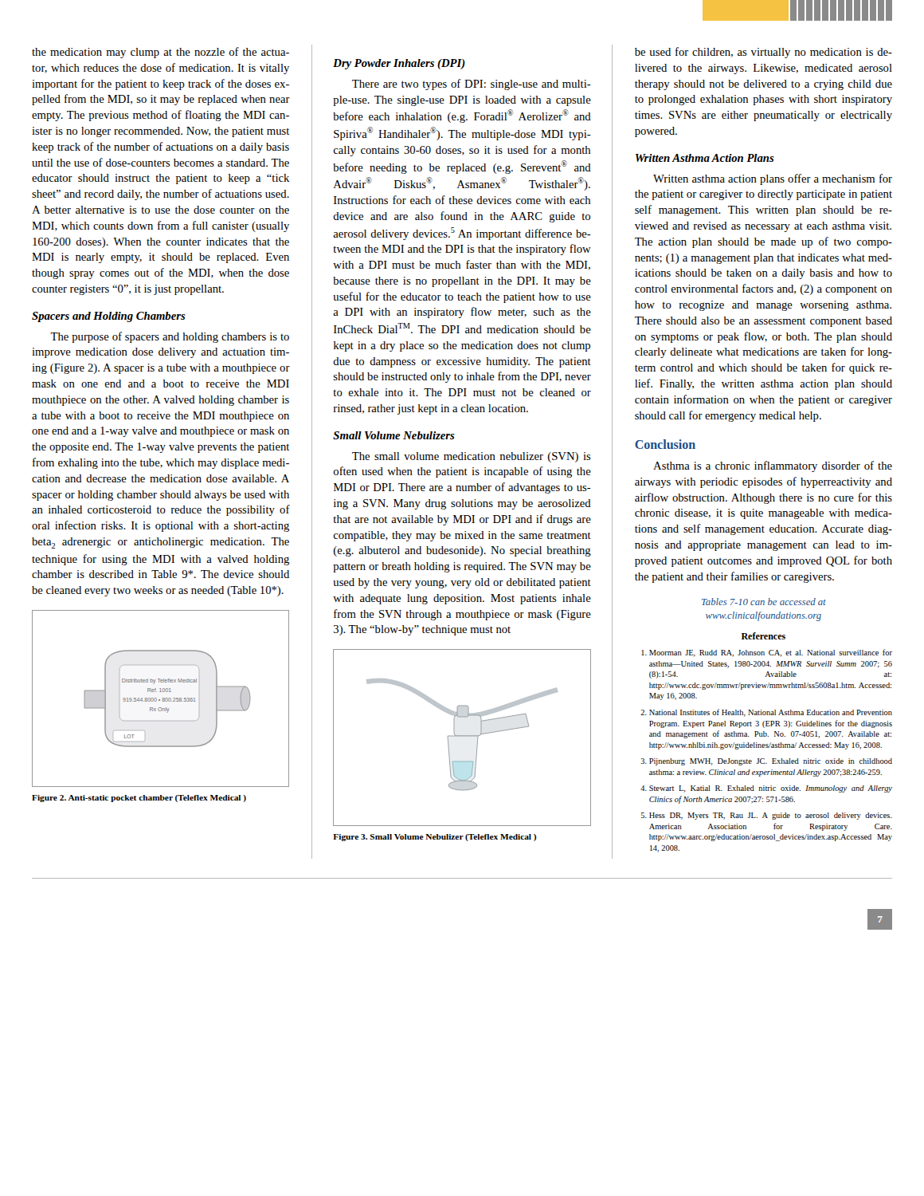the medication may clump at the nozzle of the actuator, which reduces the dose of medication. It is vitally important for the patient to keep track of the doses expelled from the MDI, so it may be replaced when near empty. The previous method of floating the MDI canister is no longer recommended. Now, the patient must keep track of the number of actuations on a daily basis until the use of dose-counters becomes a standard. The educator should instruct the patient to keep a “tick sheet” and record daily, the number of actuations used. A better alternative is to use the dose counter on the MDI, which counts down from a full canister (usually 160-200 doses). When the counter indicates that the MDI is nearly empty, it should be replaced. Even though spray comes out of the MDI, when the dose counter registers “0”, it is just propellant.
Spacers and Holding Chambers
The purpose of spacers and holding chambers is to improve medication dose delivery and actuation timing (Figure 2). A spacer is a tube with a mouthpiece or mask on one end and a boot to receive the MDI mouthpiece on the other. A valved holding chamber is a tube with a boot to receive the MDI mouthpiece on one end and a 1-way valve and mouthpiece or mask on the opposite end. The 1-way valve prevents the patient from exhaling into the tube, which may displace medication and decrease the medication dose available. A spacer or holding chamber should always be used with an inhaled corticosteroid to reduce the possibility of oral infection risks. It is optional with a short-acting beta2 adrenergic or anticholinergic medication. The technique for using the MDI with a valved holding chamber is described in Table 9*. The device should be cleaned every two weeks or as needed (Table 10*).
Distributed by Teleflex Medical Ref. 1001 919.544.8000 • 800.258.5361 Rx Only LOT
Figure 2. Anti-static pocket chamber (Teleflex Medical )
Dry Powder Inhalers (DPI)
There are two types of DPI: single-use and multiple-use. The single-use DPI is loaded with a capsule before each inhalation (e.g. Foradil® Aerolizer® and Spiriva® Handihaler®). The multiple-dose MDI typically contains 30-60 doses, so it is used for a month before needing to be replaced (e.g. Serevent® and Advair® Diskus®, Asmanex® Twisthaler®). Instructions for each of these devices come with each device and are also found in the AARC guide to aerosol delivery devices.5 An important difference between the MDI and the DPI is that the inspiratory flow with a DPI must be much faster than with the MDI, because there is no propellant in the DPI. It may be useful for the educator to teach the patient how to use a DPI with an inspiratory flow meter, such as the InCheck DialTM. The DPI and medication should be kept in a dry place so the medication does not clump due to dampness or excessive humidity. The patient should be instructed only to inhale from the DPI, never to exhale into it. The DPI must not be cleaned or rinsed, rather just kept in a clean location.
Small Volume Nebulizers
The small volume medication nebulizer (SVN) is often used when the patient is incapable of using the MDI or DPI. There are a number of advantages to using a SVN. Many drug solutions may be aerosolized that are not available by MDI or DPI and if drugs are compatible, they may be mixed in the same treatment (e.g. albuterol and budesonide). No special breathing pattern or breath holding is required. The SVN may be used by the very young, very old or debilitated patient with adequate lung deposition. Most patients inhale from the SVN through a mouthpiece or mask (Figure 3). The “blow-by” technique must not
Figure 3. Small Volume Nebulizer (Teleflex Medical )
be used for children, as virtually no medication is delivered to the airways. Likewise, medicated aerosol therapy should not be delivered to a crying child due to prolonged exhalation phases with short inspiratory times. SVNs are either pneumatically or electrically powered.
Written Asthma Action Plans
Written asthma action plans offer a mechanism for the patient or caregiver to directly participate in patient self management. This written plan should be reviewed and revised as necessary at each asthma visit. The action plan should be made up of two components; (1) a management plan that indicates what medications should be taken on a daily basis and how to control environmental factors and, (2) a component on how to recognize and manage worsening asthma. There should also be an assessment component based on symptoms or peak flow, or both. The plan should clearly delineate what medications are taken for long-term control and which should be taken for quick relief. Finally, the written asthma action plan should contain information on when the patient or caregiver should call for emergency medical help.
Conclusion
Asthma is a chronic inflammatory disorder of the airways with periodic episodes of hyperreactivity and airflow obstruction. Although there is no cure for this chronic disease, it is quite manageable with medications and self management education. Accurate diagnosis and appropriate management can lead to improved patient outcomes and improved QOL for both the patient and their families or caregivers.
Tables 7-10 can be accessed at
www.clinicalfoundations.org
References
Moorman JE, Rudd RA, Johnson CA, et al. National surveillance for asthma—United States, 1980-2004. MMWR Surveill Summ 2007; 56 (8):1-54. Available at: http://www.cdc.gov/mmwr/preview/mmwrhtml/ss5608a1.htm. Accessed: May 16, 2008.
National Institutes of Health, National Asthma Education and Prevention Program. Expert Panel Report 3 (EPR 3): Guidelines for the diagnosis and management of asthma. Pub. No. 07-4051, 2007. Available at: http://www.nhlbi.nih.gov/guidelines/asthma/ Accessed: May 16, 2008.
Pijnenburg MWH, DeJongste JC. Exhaled nitric oxide in childhood asthma: a review. Clinical and experimental Allergy 2007;38:246-259.
Stewart L, Katial R. Exhaled nitric oxide. Immunology and Allergy Clinics of North America 2007;27: 571-586.
Hess DR, Myers TR, Rau JL. A guide to aerosol delivery devices. American Association for Respiratory Care. http://www.aarc.org/education/aerosol_devices/index.asp.Accessed May 14, 2008.
7